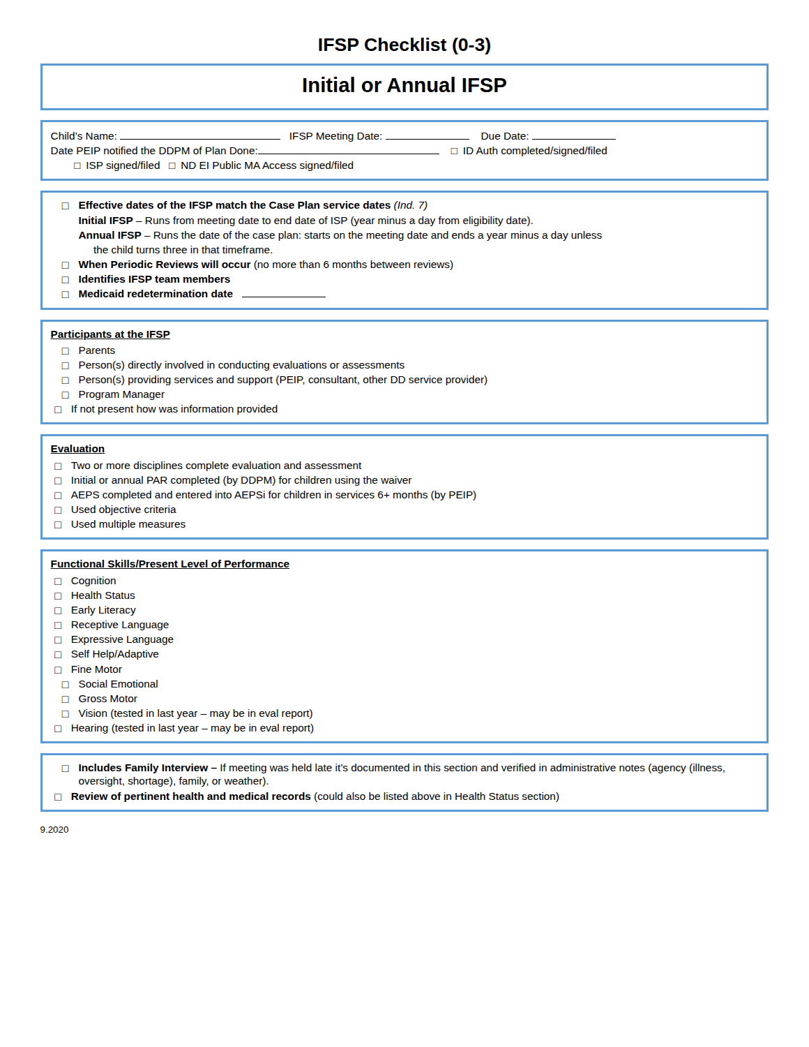IFSP Checklist (0-3)
Initial or Annual IFSP
Child’s Name: IFSP Meeting Date: Due Date:
Date PEIP notified the DDPM of Plan Done: ID Auth completed/signed/filed
ISP signed/filed ND EI Public MA Access signed/filed
Effective dates of the IFSP match the Case Plan service dates (Ind. 7)
Initial IFSP – Runs from meeting date to end date of ISP (year minus a day from eligibility date).
Annual IFSP – Runs the date of the case plan: starts on the meeting date and ends a year minus a day unless
the child turns three in that timeframe.
When Periodic Reviews will occur (no more than 6 months between reviews)
Identifies IFSP team members
Medicaid redetermination date
Participants at the IFSP
Parents
Person(s) directly involved in conducting evaluations or assessments
Person(s) providing services and support (PEIP, consultant, other DD service provider)
Program Manager
If not present how was information provided
Evaluation
Two or more disciplines complete evaluation and assessment
Initial or annual PAR completed (by DDPM) for children using the waiver
AEPS completed and entered into AEPSi for children in services 6+ months (by PEIP)
Used objective criteria
Used multiple measures
Functional Skills/Present Level of Performance
Cognition
Health Status
Early Literacy
Receptive Language
Expressive Language
Self Help/Adaptive
Fine Motor
Social Emotional
Gross Motor
Vision (tested in last year – may be in eval report)
Hearing (tested in last year – may be in eval report)
Includes Family Interview – If meeting was held late it’s documented in this section and verified in administrative notes (agency (illness, oversight, shortage), family, or weather).
Review of pertinent health and medical records (could also be listed above in Health Status section)
9.2020